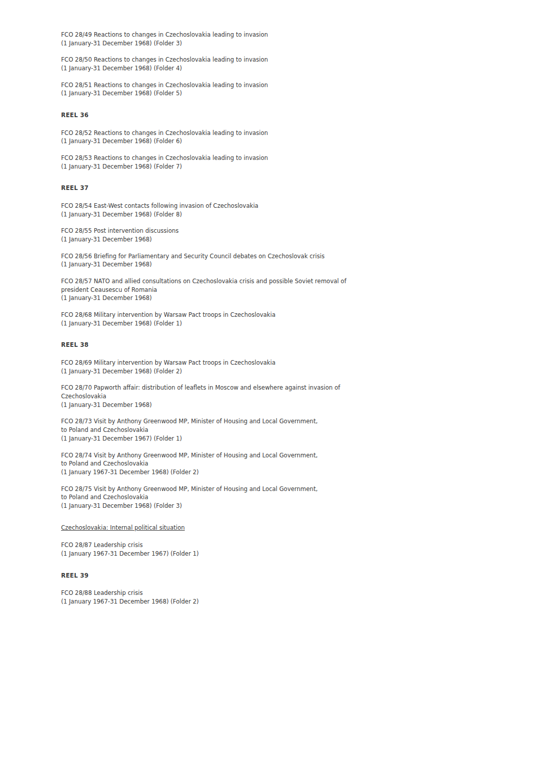FCO 28/49 Reactions to changes in Czechoslovakia leading to invasion
(1 January-31 December 1968) (Folder 3)
FCO 28/50 Reactions to changes in Czechoslovakia leading to invasion
(1 January-31 December 1968) (Folder 4)
FCO 28/51 Reactions to changes in Czechoslovakia leading to invasion
(1 January-31 December 1968) (Folder 5)
REEL 36
FCO 28/52 Reactions to changes in Czechoslovakia leading to invasion
(1 January-31 December 1968) (Folder 6)
FCO 28/53 Reactions to changes in Czechoslovakia leading to invasion
(1 January-31 December 1968) (Folder 7)
REEL 37
FCO 28/54 East-West contacts following invasion of Czechoslovakia
(1 January-31 December 1968) (Folder 8)
FCO 28/55 Post intervention discussions
(1 January-31 December 1968)
FCO 28/56 Briefing for Parliamentary and Security Council debates on Czechoslovak crisis
(1 January-31 December 1968)
FCO 28/57 NATO and allied consultations on Czechoslovakia crisis and possible Soviet removal of
president Ceausescu of Romania
(1 January-31 December 1968)
FCO 28/68 Military intervention by Warsaw Pact troops in Czechoslovakia
(1 January-31 December 1968) (Folder 1)
REEL 38
FCO 28/69 Military intervention by Warsaw Pact troops in Czechoslovakia
(1 January-31 December 1968) (Folder 2)
FCO 28/70 Papworth affair: distribution of leaflets in Moscow and elsewhere against invasion of
Czechoslovakia
(1 January-31 December 1968)
FCO 28/73 Visit by Anthony Greenwood MP, Minister of Housing and Local Government,
to Poland and Czechoslovakia
(1 January-31 December 1967) (Folder 1)
FCO 28/74 Visit by Anthony Greenwood MP, Minister of Housing and Local Government,
to Poland and Czechoslovakia
(1 January 1967-31 December 1968) (Folder 2)
FCO 28/75 Visit by Anthony Greenwood MP, Minister of Housing and Local Government,
to Poland and Czechoslovakia
(1 January-31 December 1968) (Folder 3)
Czechoslovakia: Internal political situation
FCO 28/87 Leadership crisis
(1 January 1967-31 December 1967) (Folder 1)
REEL 39
FCO 28/88 Leadership crisis
(1 January 1967-31 December 1968) (Folder 2)